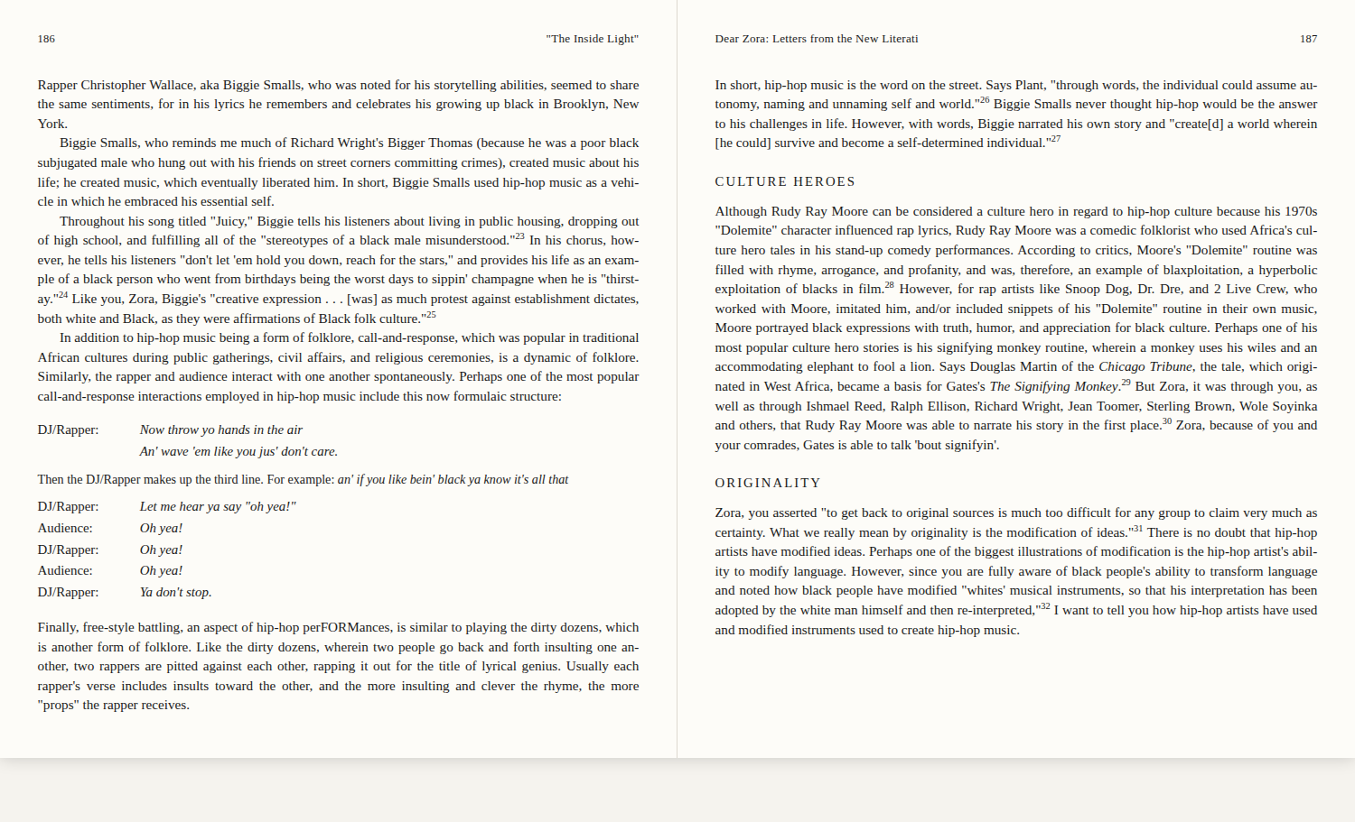186 "The Inside Light"
Rapper Christopher Wallace, aka Biggie Smalls, who was noted for his storytelling abilities, seemed to share the same sentiments, for in his lyrics he remembers and celebrates his growing up black in Brooklyn, New York.
Biggie Smalls, who reminds me much of Richard Wright's Bigger Thomas (because he was a poor black subjugated male who hung out with his friends on street corners committing crimes), created music about his life; he created music, which eventually liberated him. In short, Biggie Smalls used hip-hop music as a vehicle in which he embraced his essential self.
Throughout his song titled "Juicy," Biggie tells his listeners about living in public housing, dropping out of high school, and fulfilling all of the "stereotypes of a black male misunderstood."23 In his chorus, however, he tells his listeners "don't let 'em hold you down, reach for the stars," and provides his life as an example of a black person who went from birthdays being the worst days to sippin' champagne when he is "thirst-ay."24 Like you, Zora, Biggie's "creative expression . . . [was] as much protest against establishment dictates, both white and Black, as they were affirmations of Black folk culture."25
In addition to hip-hop music being a form of folklore, call-and-response, which was popular in traditional African cultures during public gatherings, civil affairs, and religious ceremonies, is a dynamic of folklore. Similarly, the rapper and audience interact with one another spontaneously. Perhaps one of the most popular call-and-response interactions employed in hip-hop music include this now formulaic structure:
DJ/Rapper: Now throw yo hands in the air
An' wave 'em like you jus' don't care.
Then the DJ/Rapper makes up the third line. For example: an' if you like bein' black ya know it's all that
DJ/Rapper: Let me hear ya say "oh yea!"
Audience: Oh yea!
DJ/Rapper: Oh yea!
Audience: Oh yea!
DJ/Rapper: Ya don't stop.
Finally, free-style battling, an aspect of hip-hop perFORMances, is similar to playing the dirty dozens, which is another form of folklore. Like the dirty dozens, wherein two people go back and forth insulting one another, two rappers are pitted against each other, rapping it out for the title of lyrical genius. Usually each rapper's verse includes insults toward the other, and the more insulting and clever the rhyme, the more "props" the rapper receives.
Dear Zora: Letters from the New Literati 187
In short, hip-hop music is the word on the street. Says Plant, "through words, the individual could assume autonomy, naming and unnaming self and world."26 Biggie Smalls never thought hip-hop would be the answer to his challenges in life. However, with words, Biggie narrated his own story and "create[d] a world wherein [he could] survive and become a self-determined individual."27
Culture Heroes
Although Rudy Ray Moore can be considered a culture hero in regard to hip-hop culture because his 1970s "Dolemite" character influenced rap lyrics, Rudy Ray Moore was a comedic folklorist who used Africa's culture hero tales in his stand-up comedy performances. According to critics, Moore's "Dolemite" routine was filled with rhyme, arrogance, and profanity, and was, therefore, an example of blaxploitation, a hyperbolic exploitation of blacks in film.28 However, for rap artists like Snoop Dog, Dr. Dre, and 2 Live Crew, who worked with Moore, imitated him, and/or included snippets of his "Dolemite" routine in their own music, Moore portrayed black expressions with truth, humor, and appreciation for black culture. Perhaps one of his most popular culture hero stories is his signifying monkey routine, wherein a monkey uses his wiles and an accommodating elephant to fool a lion. Says Douglas Martin of the Chicago Tribune, the tale, which originated in West Africa, became a basis for Gates's The Signifying Monkey.29 But Zora, it was through you, as well as through Ishmael Reed, Ralph Ellison, Richard Wright, Jean Toomer, Sterling Brown, Wole Soyinka and others, that Rudy Ray Moore was able to narrate his story in the first place.30 Zora, because of you and your comrades, Gates is able to talk 'bout signifyin'.
Originality
Zora, you asserted "to get back to original sources is much too difficult for any group to claim very much as certainty. What we really mean by originality is the modification of ideas."31 There is no doubt that hip-hop artists have modified ideas. Perhaps one of the biggest illustrations of modification is the hip-hop artist's ability to modify language. However, since you are fully aware of black people's ability to transform language and noted how black people have modified "whites' musical instruments, so that his interpretation has been adopted by the white man himself and then re-interpreted,"32 I want to tell you how hip-hop artists have used and modified instruments used to create hip-hop music.